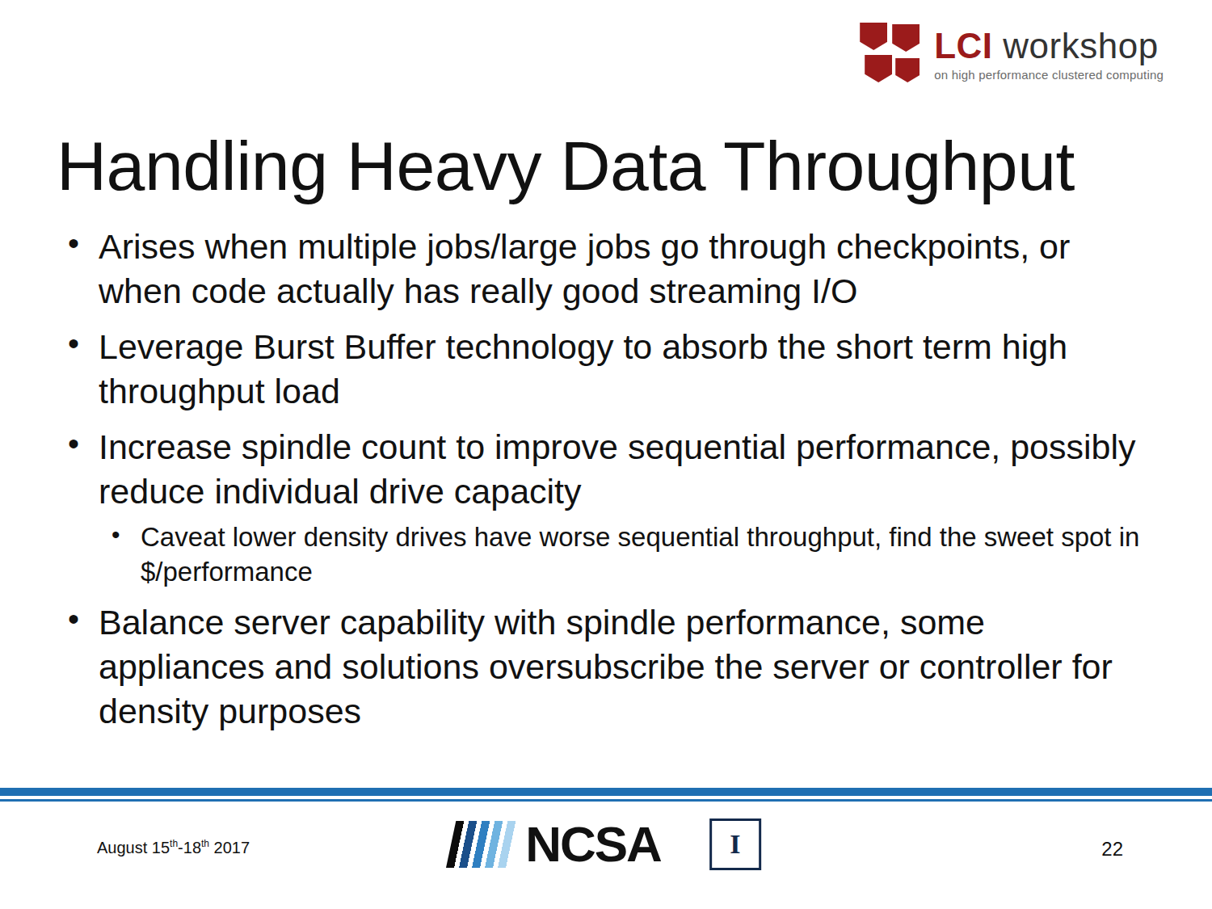LCI workshop
on high performance clustered computing
Handling Heavy Data Throughput
Arises when multiple jobs/large jobs go through checkpoints, or when code actually has really good streaming I/O
Leverage Burst Buffer technology to absorb the short term high throughput load
Increase spindle count to improve sequential performance, possibly reduce individual drive capacity
Caveat lower density drives have worse sequential throughput, find the sweet spot in $/performance
Balance server capability with spindle performance, some appliances and solutions oversubscribe the server or controller for density purposes
August 15th-18th 2017
NCSA
I
22